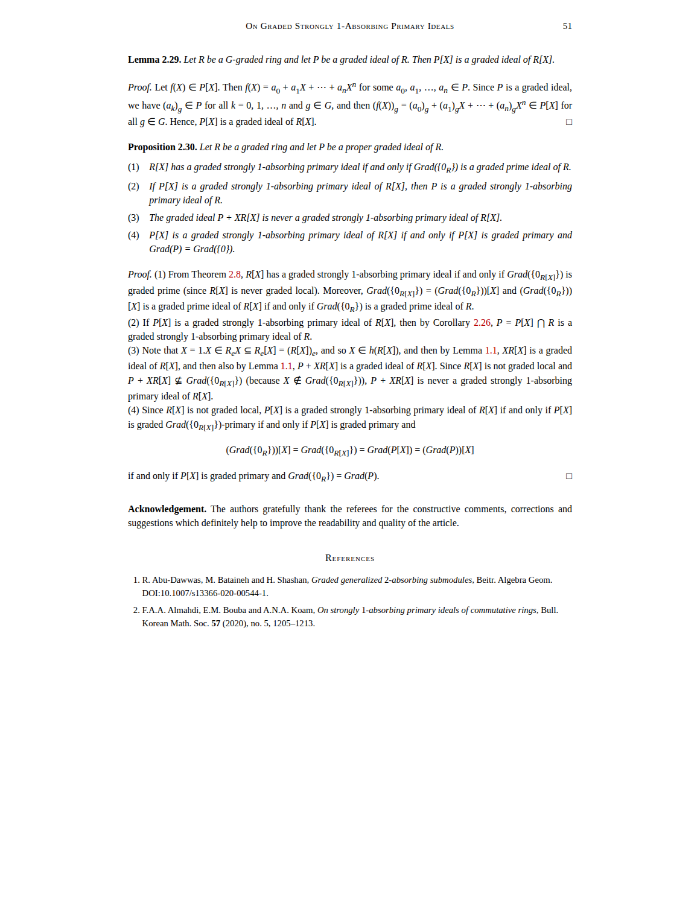On Graded Strongly 1-Absorbing Primary Ideals 51
Lemma 2.29. Let R be a G-graded ring and let P be a graded ideal of R. Then P[X] is a graded ideal of R[X].
Proof. Let f(X) ∈ P[X]. Then f(X) = a0 + a1X + ⋯ + anXn for some a0, a1, …, an ∈ P. Since P is a graded ideal, we have (ak)g ∈ P for all k = 0, 1, …, n and g ∈ G, and then (f(X))g = (a0)g + (a1)gX + ⋯ + (an)gXn ∈ P[X] for all g ∈ G. Hence, P[X] is a graded ideal of R[X]. □
Proposition 2.30. Let R be a graded ring and let P be a proper graded ideal of R.
R[X] has a graded strongly 1-absorbing primary ideal if and only if Grad({0R}) is a graded prime ideal of R.
If P[X] is a graded strongly 1-absorbing primary ideal of R[X], then P is a graded strongly 1-absorbing primary ideal of R.
The graded ideal P + XR[X] is never a graded strongly 1-absorbing primary ideal of R[X].
P[X] is a graded strongly 1-absorbing primary ideal of R[X] if and only if P[X] is graded primary and Grad(P) = Grad({0}).
Proof. (1) From Theorem 2.8, R[X] has a graded strongly 1-absorbing primary ideal if and only if Grad({0R[X]}) is graded prime (since R[X] is never graded local). Moreover, Grad({0R[X]}) = (Grad({0R}))[X] and (Grad({0R}))[X] is a graded prime ideal of R[X] if and only if Grad({0R}) is a graded prime ideal of R.
(2) If P[X] is a graded strongly 1-absorbing primary ideal of R[X], then by Corollary 2.26, P = P[X] ⋂ R is a graded strongly 1-absorbing primary ideal of R.
(3) Note that X = 1.X ∈ ReX ⊆ Re[X] = (R[X])e, and so X ∈ h(R[X]), and then by Lemma 1.1, XR[X] is a graded ideal of R[X], and then also by Lemma 1.1, P + XR[X] is a graded ideal of R[X]. Since R[X] is not graded local and P + XR[X] ⊈ Grad({0R[X]}) (because X ∉ Grad({0R[X]})), P + XR[X] is never a graded strongly 1-absorbing primary ideal of R[X].
(4) Since R[X] is not graded local, P[X] is a graded strongly 1-absorbing primary ideal of R[X] if and only if P[X] is graded Grad({0R[X]})-primary if and only if P[X] is graded primary and
(Grad({0R}))[X] = Grad({0R[X]}) = Grad(P[X]) = (Grad(P))[X]
if and only if P[X] is graded primary and Grad({0R}) = Grad(P). □
Acknowledgement. The authors gratefully thank the referees for the constructive comments, corrections and suggestions which definitely help to improve the readability and quality of the article.
References
R. Abu-Dawwas, M. Bataineh and H. Shashan, Graded generalized 2-absorbing submodules, Beitr. Algebra Geom. DOI:10.1007/s13366-020-00544-1.
F.A.A. Almahdi, E.M. Bouba and A.N.A. Koam, On strongly 1-absorbing primary ideals of commutative rings, Bull. Korean Math. Soc. 57 (2020), no. 5, 1205–1213.